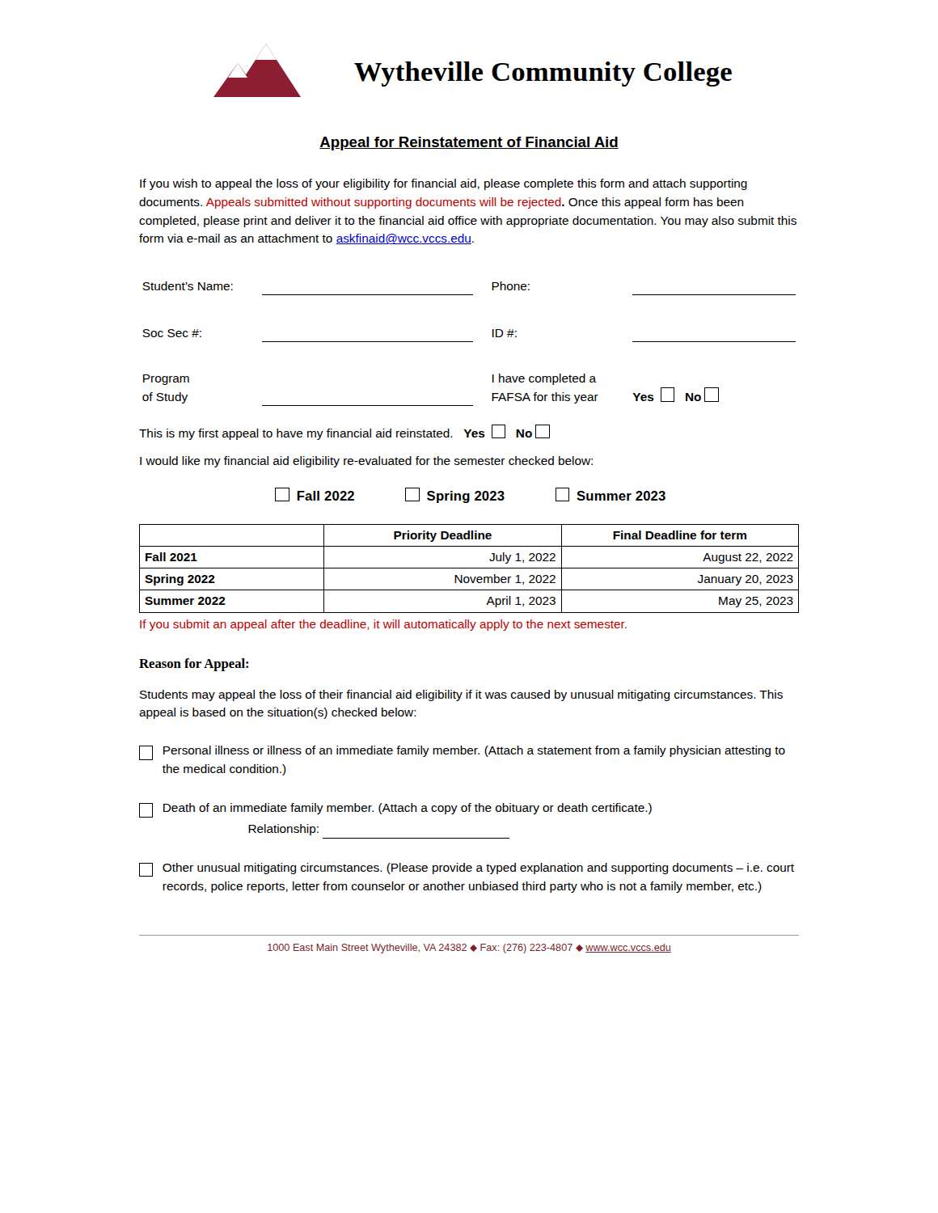Wytheville Community College
Appeal for Reinstatement of Financial Aid
If you wish to appeal the loss of your eligibility for financial aid, please complete this form and attach supporting documents. Appeals submitted without supporting documents will be rejected. Once this appeal form has been completed, please print and deliver it to the financial aid office with appropriate documentation. You may also submit this form via e-mail as an attachment to askfinaid@wcc.vccs.edu.
| Student’s Name: | | Phone: | |
| Soc Sec #: | | ID #: | |
| Program of Study | | I have completed a FAFSA for this year | Yes No |
This is my first appeal to have my financial aid reinstated. Yes No
I would like my financial aid eligibility re-evaluated for the semester checked below:
Fall 2022 Spring 2023 Summer 2023
| | Priority Deadline | Final Deadline for term |
| --- | --- | --- |
| Fall 2021 | July 1, 2022 | August 22, 2022 |
| Spring 2022 | November 1, 2022 | January 20, 2023 |
| Summer 2022 | April 1, 2023 | May 25, 2023 |
If you submit an appeal after the deadline, it will automatically apply to the next semester.
Reason for Appeal:
Students may appeal the loss of their financial aid eligibility if it was caused by unusual mitigating circumstances. This appeal is based on the situation(s) checked below:
Personal illness or illness of an immediate family member. (Attach a statement from a family physician attesting to the medical condition.)
Death of an immediate family member. (Attach a copy of the obituary or death certificate.) Relationship:
Other unusual mitigating circumstances. (Please provide a typed explanation and supporting documents – i.e. court records, police reports, letter from counselor or another unbiased third party who is not a family member, etc.)
1000 East Main Street Wytheville, VA 24382 ⬥ Fax: (276) 223-4807 ⬥ www.wcc.vccs.edu